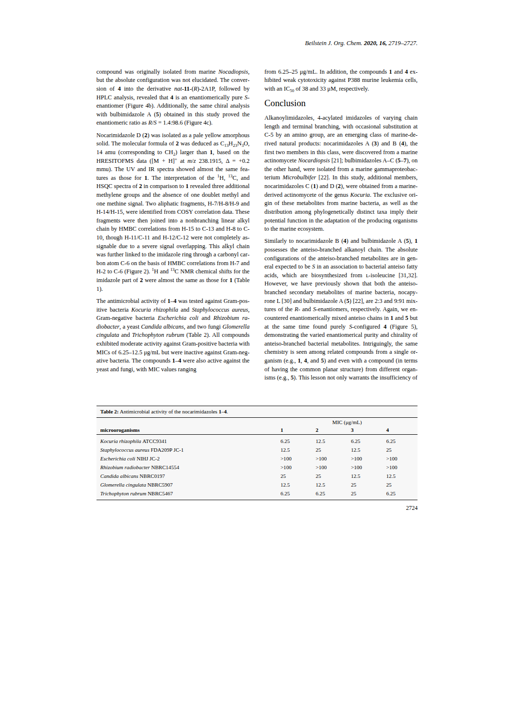Beilstein J. Org. Chem. 2020, 16, 2719–2727.
compound was originally isolated from marine Nocadiopsis, but the absolute configuration was not elucidated. The conversion of 4 into the derivative nat-11-(R)-2A1P, followed by HPLC analysis, revealed that 4 is an enantiomerically pure S-enantiomer (Figure 4b). Additionally, the same chiral analysis with bulbimidazole A (5) obtained in this study proved the enantiomeric ratio as R/S = 1.4:98.6 (Figure 4c).
Nocarimidazole D (2) was isolated as a pale yellow amorphous solid. The molecular formula of 2 was deduced as C13H23N3O, 14 amu (corresponding to CH2) larger than 1, based on the HRESITOFMS data ([M + H]+ at m/z 238.1915, Δ = +0.2 mmu). The UV and IR spectra showed almost the same features as those for 1. The interpretation of the 1H, 13C, and HSQC spectra of 2 in comparison to 1 revealed three additional methylene groups and the absence of one doublet methyl and one methine signal. Two aliphatic fragments, H-7/H-8/H-9 and H-14/H-15, were identified from COSY correlation data. These fragments were then joined into a nonbranching linear alkyl chain by HMBC correlations from H-15 to C-13 and H-8 to C-10, though H-11/C-11 and H-12/C-12 were not completely assignable due to a severe signal overlapping. This alkyl chain was further linked to the imidazole ring through a carbonyl carbon atom C-6 on the basis of HMBC correlations from H-7 and H-2 to C-6 (Figure 2). 1H and 13C NMR chemical shifts for the imidazole part of 2 were almost the same as those for 1 (Table 1).
The antimicrobial activity of 1–4 was tested against Gram-positive bacteria Kocuria rhizophila and Staphylococcus aureus, Gram-negative bacteria Escherichia coli and Rhizobium radiobacter, a yeast Candida albicans, and two fungi Glomerella cingulata and Trichophyton rubrum (Table 2). All compounds exhibited moderate activity against Gram-positive bacteria with MICs of 6.25–12.5 μg/mL but were inactive against Gram-negative bacteria. The compounds 1–4 were also active against the yeast and fungi, with MIC values ranging
from 6.25–25 μg/mL. In addition, the compounds 1 and 4 exhibited weak cytotoxicity against P388 murine leukemia cells, with an IC50 of 38 and 33 μM, respectively.
Conclusion
Alkanoylimidazoles, 4-acylated imidazoles of varying chain length and terminal branching, with occasional substitution at C-5 by an amino group, are an emerging class of marine-derived natural products: nocarimidazoles A (3) and B (4), the first two members in this class, were discovered from a marine actinomycete Nocardiopsis [21]; bulbimidazoles A–C (5–7), on the other hand, were isolated from a marine gammaproteobacterium Microbulbifer [22]. In this study, additional members, nocarimidazoles C (1) and D (2), were obtained from a marine-derived actinomycete of the genus Kocuria. The exclusive origin of these metabolites from marine bacteria, as well as the distribution among phylogenetically distinct taxa imply their potential function in the adaptation of the producing organisms to the marine ecosystem.
Similarly to nocarimidazole B (4) and bulbimidazole A (5), 1 possesses the anteiso-branched alkanoyl chain. The absolute configurations of the anteiso-branched metabolites are in general expected to be S in an association to bacterial anteiso fatty acids, which are biosynthesized from ʟ-isoleucine [31,32]. However, we have previously shown that both the anteiso-branched secondary metabolites of marine bacteria, nocapyrone L [30] and bulbimidazole A (5) [22], are 2:3 and 9:91 mixtures of the R- and S-enantiomers, respectively. Again, we encountered enantiomerically mixed anteiso chains in 1 and 5 but at the same time found purely S-configured 4 (Figure 5), demonstrating the varied enantiomerical purity and chirality of anteiso-branched bacterial metabolites. Intriguingly, the same chemistry is seen among related compounds from a single organism (e.g., 1, 4, and 5) and even with a compound (in terms of having the common planar structure) from different organisms (e.g., 5). This lesson not only warrants the insufficiency of
Table 2: Antimicrobial activity of the nocarimidazoles 1–4.
| | MIC (μg/mL) |
| --- | --- |
| microoroganisms | 1 | 2 | 3 | 4 |
| Kocuria rhizophila ATCC9341 | 6.25 | 12.5 | 6.25 | 6.25 |
| Staphylococcus aureus FDA209P JC-1 | 12.5 | 25 | 12.5 | 25 |
| Escherichia coli NIHJ JC-2 | >100 | >100 | >100 | >100 |
| Rhizobium radiobacter NBRC14554 | >100 | >100 | >100 | >100 |
| Candida albicans NBRC0197 | 25 | 25 | 12.5 | 12.5 |
| Glomerella cingulata NBRC5907 | 12.5 | 12.5 | 25 | 25 |
| Trichophyton rubrum NBRC5467 | 6.25 | 6.25 | 25 | 6.25 |
2724